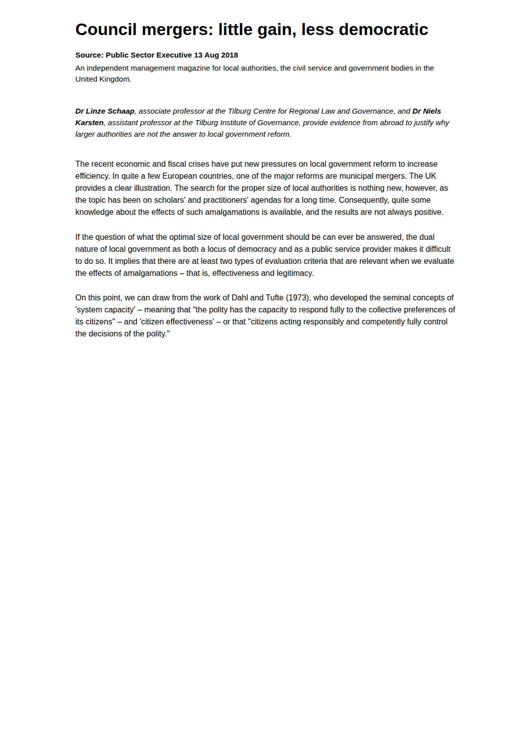Council mergers: little gain, less democratic
Source: Public Sector Executive 13 Aug 2018
An independent management magazine for local authorities, the civil service and government bodies in the United Kingdom.
Dr Linze Schaap, associate professor at the Tilburg Centre for Regional Law and Governance, and Dr Niels Karsten, assistant professor at the Tilburg Institute of Governance, provide evidence from abroad to justify why larger authorities are not the answer to local government reform.
The recent economic and fiscal crises have put new pressures on local government reform to increase efficiency. In quite a few European countries, one of the major reforms are municipal mergers. The UK provides a clear illustration. The search for the proper size of local authorities is nothing new, however, as the topic has been on scholars' and practitioners' agendas for a long time. Consequently, quite some knowledge about the effects of such amalgamations is available, and the results are not always positive.
If the question of what the optimal size of local government should be can ever be answered, the dual nature of local government as both a locus of democracy and as a public service provider makes it difficult to do so. It implies that there are at least two types of evaluation criteria that are relevant when we evaluate the effects of amalgamations – that is, effectiveness and legitimacy.
On this point, we can draw from the work of Dahl and Tufte (1973), who developed the seminal concepts of 'system capacity' – meaning that "the polity has the capacity to respond fully to the collective preferences of its citizens" – and 'citizen effectiveness' – or that "citizens acting responsibly and competently fully control the decisions of the polity."